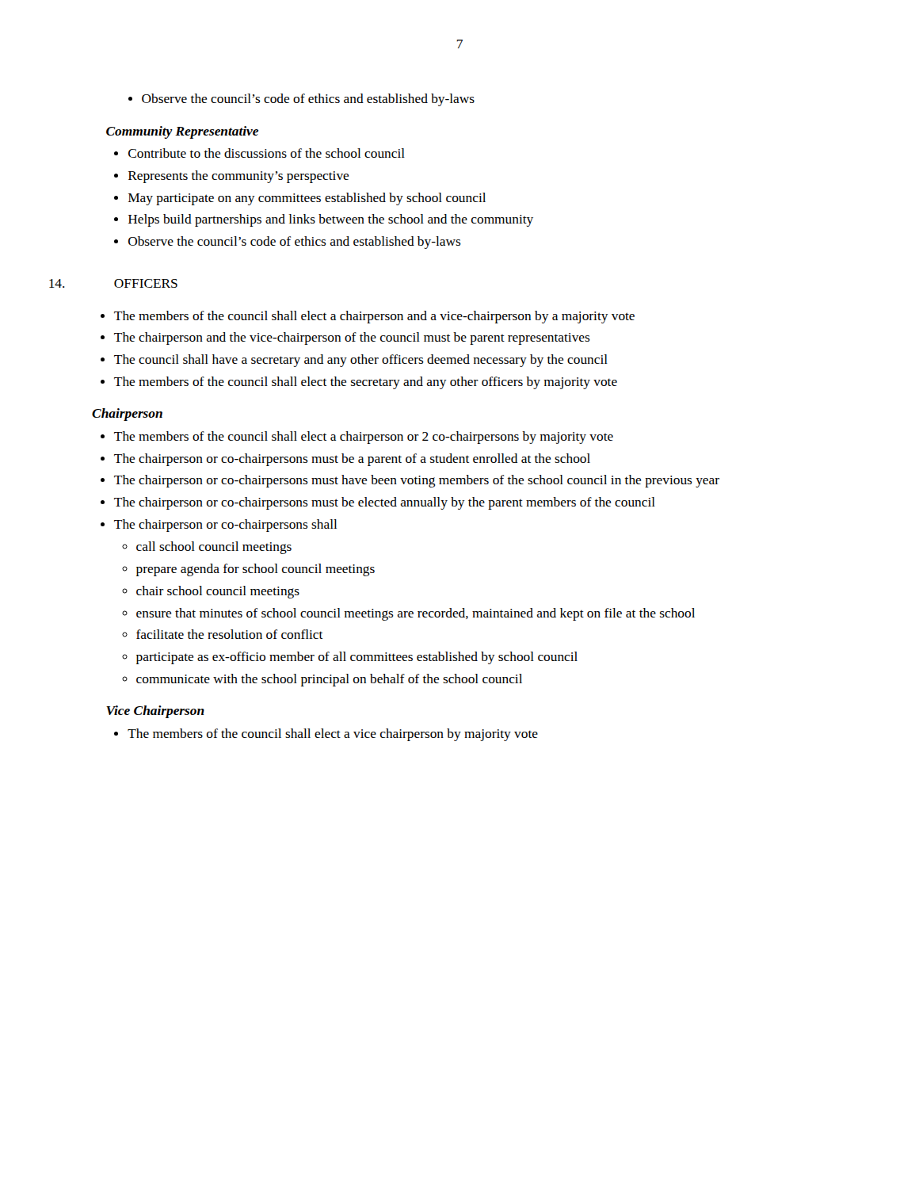7
Observe the council’s code of ethics and established by-laws
Community Representative
Contribute to the discussions of the school council
Represents the community’s perspective
May participate on any committees established by school council
Helps build partnerships and links between the school and the community
Observe the council’s code of ethics and established by-laws
14. OFFICERS
The members of the council shall elect a chairperson and a vice-chairperson by a majority vote
The chairperson and the vice-chairperson of the council must be parent representatives
The council shall have a secretary and any other officers deemed necessary by the council
The members of the council shall elect the secretary and any other officers by majority vote
Chairperson
The members of the council shall elect a chairperson or 2 co-chairpersons by majority vote
The chairperson or co-chairpersons must be a parent of a student enrolled at the school
The chairperson or co-chairpersons must have been voting members of the school council in the previous year
The chairperson or co-chairpersons must be elected annually by the parent members of the council
The chairperson or co-chairpersons shall
call school council meetings
prepare agenda for school council meetings
chair school council meetings
ensure that minutes of school council meetings are recorded, maintained and kept on file at the school
facilitate the resolution of conflict
participate as ex-officio member of all committees established by school council
communicate with the school principal on behalf of the school council
Vice Chairperson
The members of the council shall elect a vice chairperson by majority vote